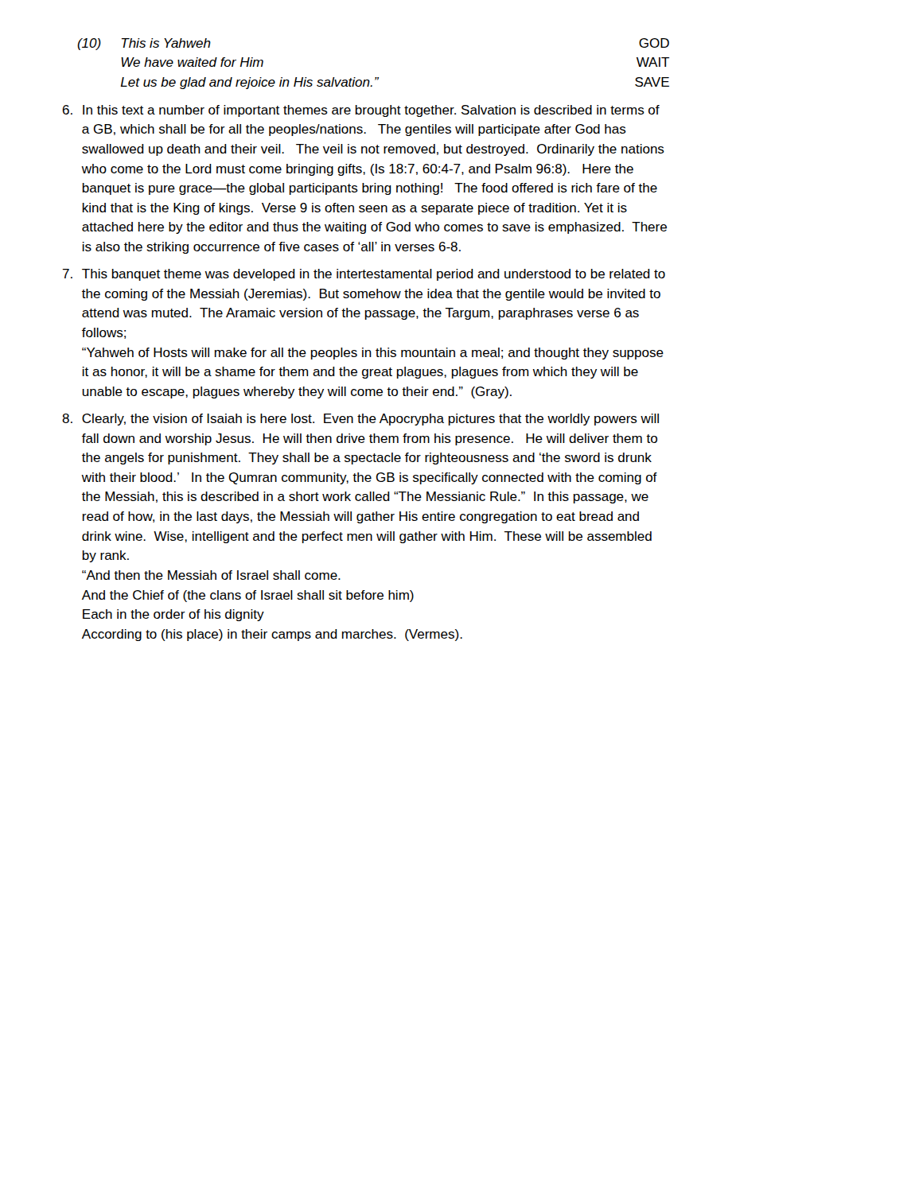(10) This is Yahweh GOD
(10) We have waited for Him WAIT
(10) Let us be glad and rejoice in His salvation.” SAVE
In this text a number of important themes are brought together. Salvation is described in terms of a GB, which shall be for all the peoples/nations. The gentiles will participate after God has swallowed up death and their veil. The veil is not removed, but destroyed. Ordinarily the nations who come to the Lord must come bringing gifts, (Is 18:7, 60:4-7, and Psalm 96:8). Here the banquet is pure grace—the global participants bring nothing! The food offered is rich fare of the kind that is the King of kings. Verse 9 is often seen as a separate piece of tradition. Yet it is attached here by the editor and thus the waiting of God who comes to save is emphasized. There is also the striking occurrence of five cases of ‘all’ in verses 6-8.
This banquet theme was developed in the intertestamental period and understood to be related to the coming of the Messiah (Jeremias). But somehow the idea that the gentile would be invited to attend was muted. The Aramaic version of the passage, the Targum, paraphrases verse 6 as follows;
“Yahweh of Hosts will make for all the peoples in this mountain a meal; and thought they suppose it as honor, it will be a shame for them and the great plagues, plagues from which they will be unable to escape, plagues whereby they will come to their end.” (Gray).
Clearly, the vision of Isaiah is here lost. Even the Apocrypha pictures that the worldly powers will fall down and worship Jesus. He will then drive them from his presence. He will deliver them to the angels for punishment. They shall be a spectacle for righteousness and ‘the sword is drunk with their blood.’ In the Qumran community, the GB is specifically connected with the coming of the Messiah, this is described in a short work called “The Messianic Rule.” In this passage, we read of how, in the last days, the Messiah will gather His entire congregation to eat bread and drink wine. Wise, intelligent and the perfect men will gather with Him. These will be assembled by rank.
“And then the Messiah of Israel shall come.
And the Chief of (the clans of Israel shall sit before him)
Each in the order of his dignity
According to (his place) in their camps and marches. (Vermes).